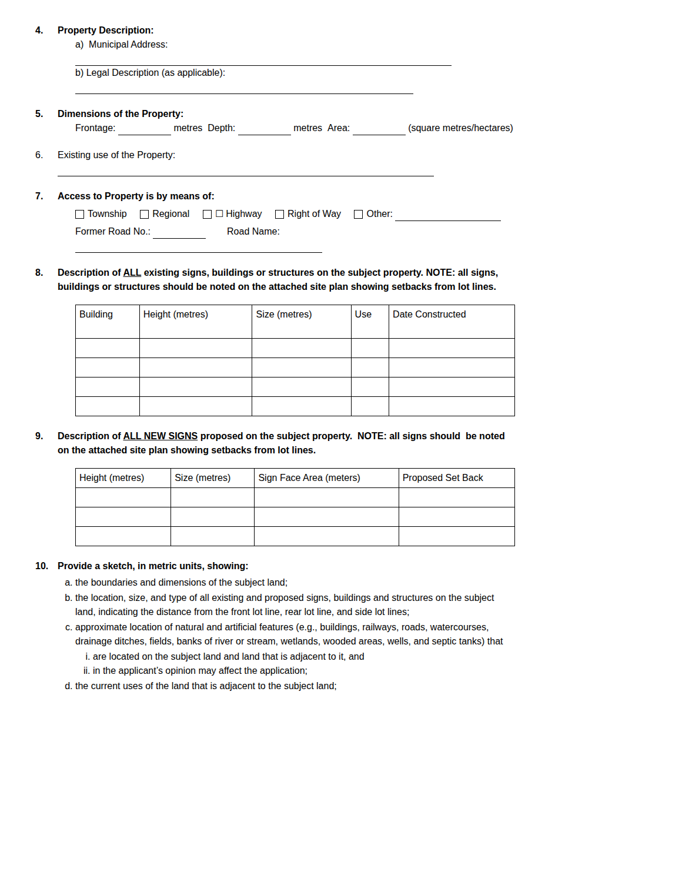Property Description:
a) Municipal Address:
b) Legal Description (as applicable):
Dimensions of the Property:
Frontage: metres Depth: metres Area: (square metres/hectares)
Existing use of the Property:
Access to Property is by means of:
Township Regional ☐ Highway Right of Way Other:
Former Road No.: Road Name:
Description of ALL existing signs, buildings or structures on the subject property. NOTE: all signs, buildings or structures should be noted on the attached site plan showing setbacks from lot lines.
| Building | Height (metres) | Size (metres) | Use | Date Constructed |
| --- | --- | --- | --- | --- |
Description of ALL NEW SIGNS proposed on the subject property. NOTE: all signs should be noted on the attached site plan showing setbacks from lot lines.
| Height (metres) | Size (metres) | Sign Face Area (meters) | Proposed Set Back |
| --- | --- | --- | --- |
Provide a sketch, in metric units, showing:
the boundaries and dimensions of the subject land;
the location, size, and type of all existing and proposed signs, buildings and structures on the subject land, indicating the distance from the front lot line, rear lot line, and side lot lines;
approximate location of natural and artificial features (e.g., buildings, railways, roads, watercourses, drainage ditches, fields, banks of river or stream, wetlands, wooded areas, wells, and septic tanks) that
are located on the subject land and land that is adjacent to it, and
in the applicant’s opinion may affect the application;
the current uses of the land that is adjacent to the subject land;